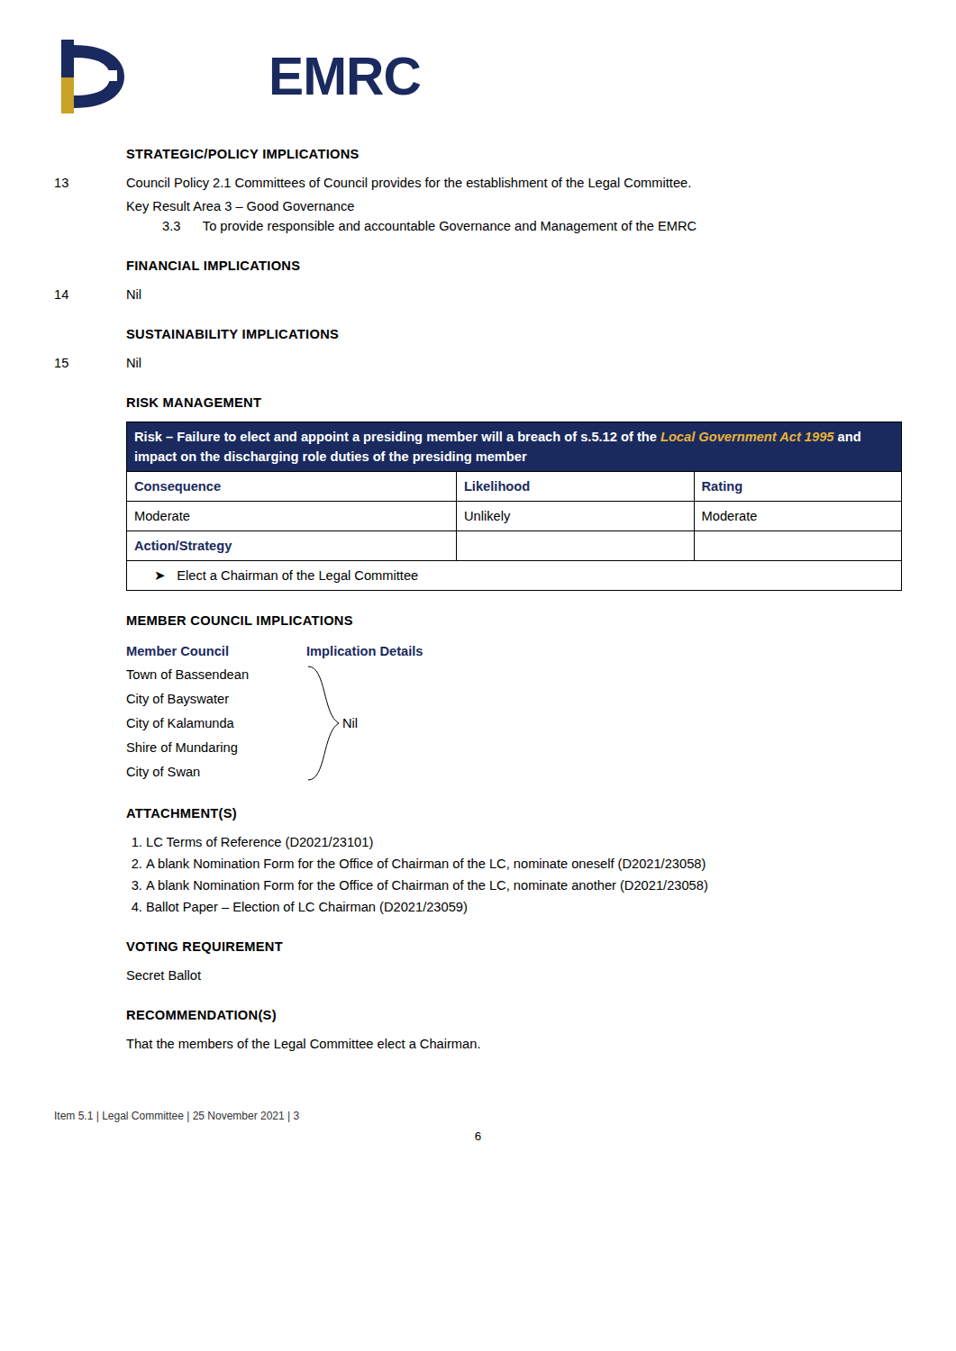EMRC
STRATEGIC/POLICY IMPLICATIONS
13 Council Policy 2.1 Committees of Council provides for the establishment of the Legal Committee.
Key Result Area 3 – Good Governance
3.3 To provide responsible and accountable Governance and Management of the EMRC
FINANCIAL IMPLICATIONS
14 Nil
SUSTAINABILITY IMPLICATIONS
15 Nil
RISK MANAGEMENT
| Risk – Failure to elect and appoint a presiding member will a breach of s.5.12 of the Local Government Act 1995 and impact on the discharging role duties of the presiding member |
| Consequence | Likelihood | Rating |
| Moderate | Unlikely | Moderate |
| Action/Strategy | | |
| ➤ Elect a Chairman of the Legal Committee |
MEMBER COUNCIL IMPLICATIONS
| Member Council | Implication Details |
| Town of Bassendean | | |
| City of Bayswater | |
| City of Kalamunda | Nil |
| Shire of Mundaring | |
| City of Swan | |
ATTACHMENT(S)
LC Terms of Reference (D2021/23101)
A blank Nomination Form for the Office of Chairman of the LC, nominate oneself (D2021/23058)
A blank Nomination Form for the Office of Chairman of the LC, nominate another (D2021/23058)
Ballot Paper – Election of LC Chairman (D2021/23059)
VOTING REQUIREMENT
Secret Ballot
RECOMMENDATION(S)
That the members of the Legal Committee elect a Chairman.
Item 5.1 | Legal Committee | 25 November 2021 | 3
6